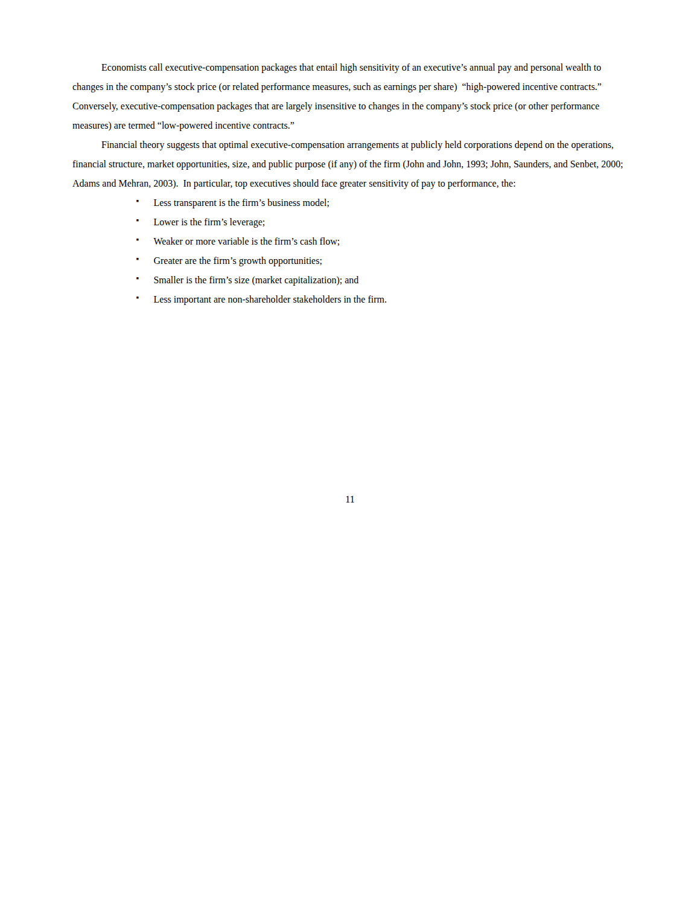Economists call executive-compensation packages that entail high sensitivity of an executive’s annual pay and personal wealth to changes in the company’s stock price (or related performance measures, such as earnings per share) “high-powered incentive contracts.” Conversely, executive-compensation packages that are largely insensitive to changes in the company’s stock price (or other performance measures) are termed “low-powered incentive contracts.”
Financial theory suggests that optimal executive-compensation arrangements at publicly held corporations depend on the operations, financial structure, market opportunities, size, and public purpose (if any) of the firm (John and John, 1993; John, Saunders, and Senbet, 2000; Adams and Mehran, 2003). In particular, top executives should face greater sensitivity of pay to performance, the:
Less transparent is the firm’s business model;
Lower is the firm’s leverage;
Weaker or more variable is the firm’s cash flow;
Greater are the firm’s growth opportunities;
Smaller is the firm’s size (market capitalization); and
Less important are non-shareholder stakeholders in the firm.
11